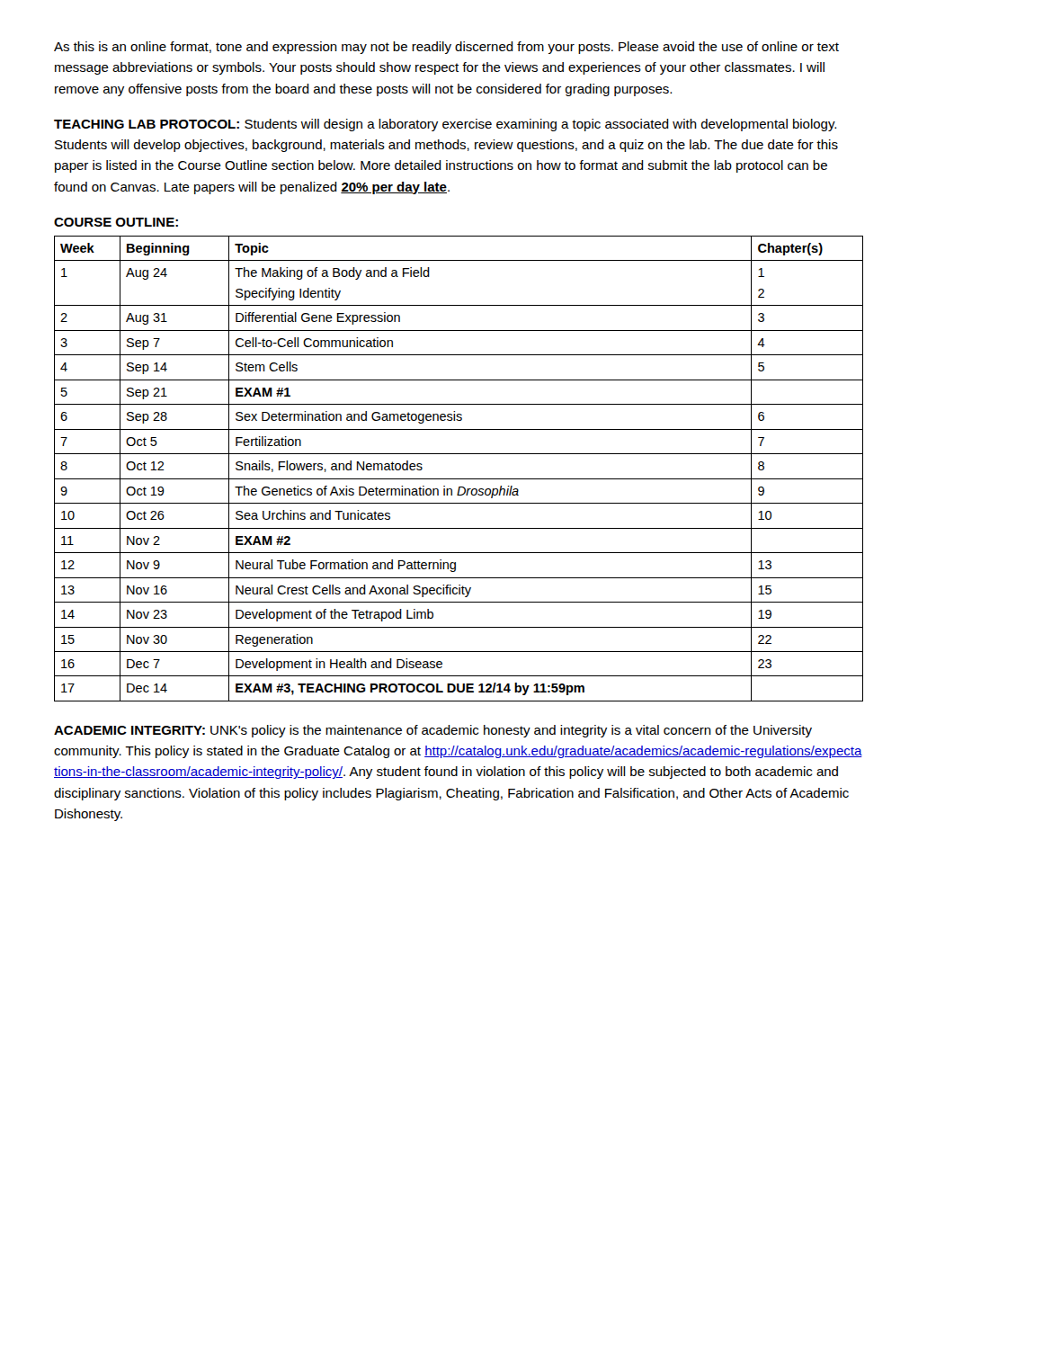As this is an online format, tone and expression may not be readily discerned from your posts. Please avoid the use of online or text message abbreviations or symbols. Your posts should show respect for the views and experiences of your other classmates. I will remove any offensive posts from the board and these posts will not be considered for grading purposes.
TEACHING LAB PROTOCOL: Students will design a laboratory exercise examining a topic associated with developmental biology. Students will develop objectives, background, materials and methods, review questions, and a quiz on the lab. The due date for this paper is listed in the Course Outline section below. More detailed instructions on how to format and submit the lab protocol can be found on Canvas. Late papers will be penalized 20% per day late.
COURSE OUTLINE:
| Week | Beginning | Topic | Chapter(s) |
| --- | --- | --- | --- |
| 1 | Aug 24 | The Making of a Body and a Field Specifying Identity | 1 2 |
| 2 | Aug 31 | Differential Gene Expression | 3 |
| 3 | Sep 7 | Cell-to-Cell Communication | 4 |
| 4 | Sep 14 | Stem Cells | 5 |
| 5 | Sep 21 | EXAM #1 | |
| 6 | Sep 28 | Sex Determination and Gametogenesis | 6 |
| 7 | Oct 5 | Fertilization | 7 |
| 8 | Oct 12 | Snails, Flowers, and Nematodes | 8 |
| 9 | Oct 19 | The Genetics of Axis Determination in Drosophila | 9 |
| 10 | Oct 26 | Sea Urchins and Tunicates | 10 |
| 11 | Nov 2 | EXAM #2 | |
| 12 | Nov 9 | Neural Tube Formation and Patterning | 13 |
| 13 | Nov 16 | Neural Crest Cells and Axonal Specificity | 15 |
| 14 | Nov 23 | Development of the Tetrapod Limb | 19 |
| 15 | Nov 30 | Regeneration | 22 |
| 16 | Dec 7 | Development in Health and Disease | 23 |
| 17 | Dec 14 | EXAM #3, TEACHING PROTOCOL DUE 12/14 by 11:59pm | |
ACADEMIC INTEGRITY: UNK's policy is the maintenance of academic honesty and integrity is a vital concern of the University community. This policy is stated in the Graduate Catalog or at http://catalog.unk.edu/graduate/academics/academic-regulations/expectations-in-the-classroom/academic-integrity-policy/. Any student found in violation of this policy will be subjected to both academic and disciplinary sanctions. Violation of this policy includes Plagiarism, Cheating, Fabrication and Falsification, and Other Acts of Academic Dishonesty.